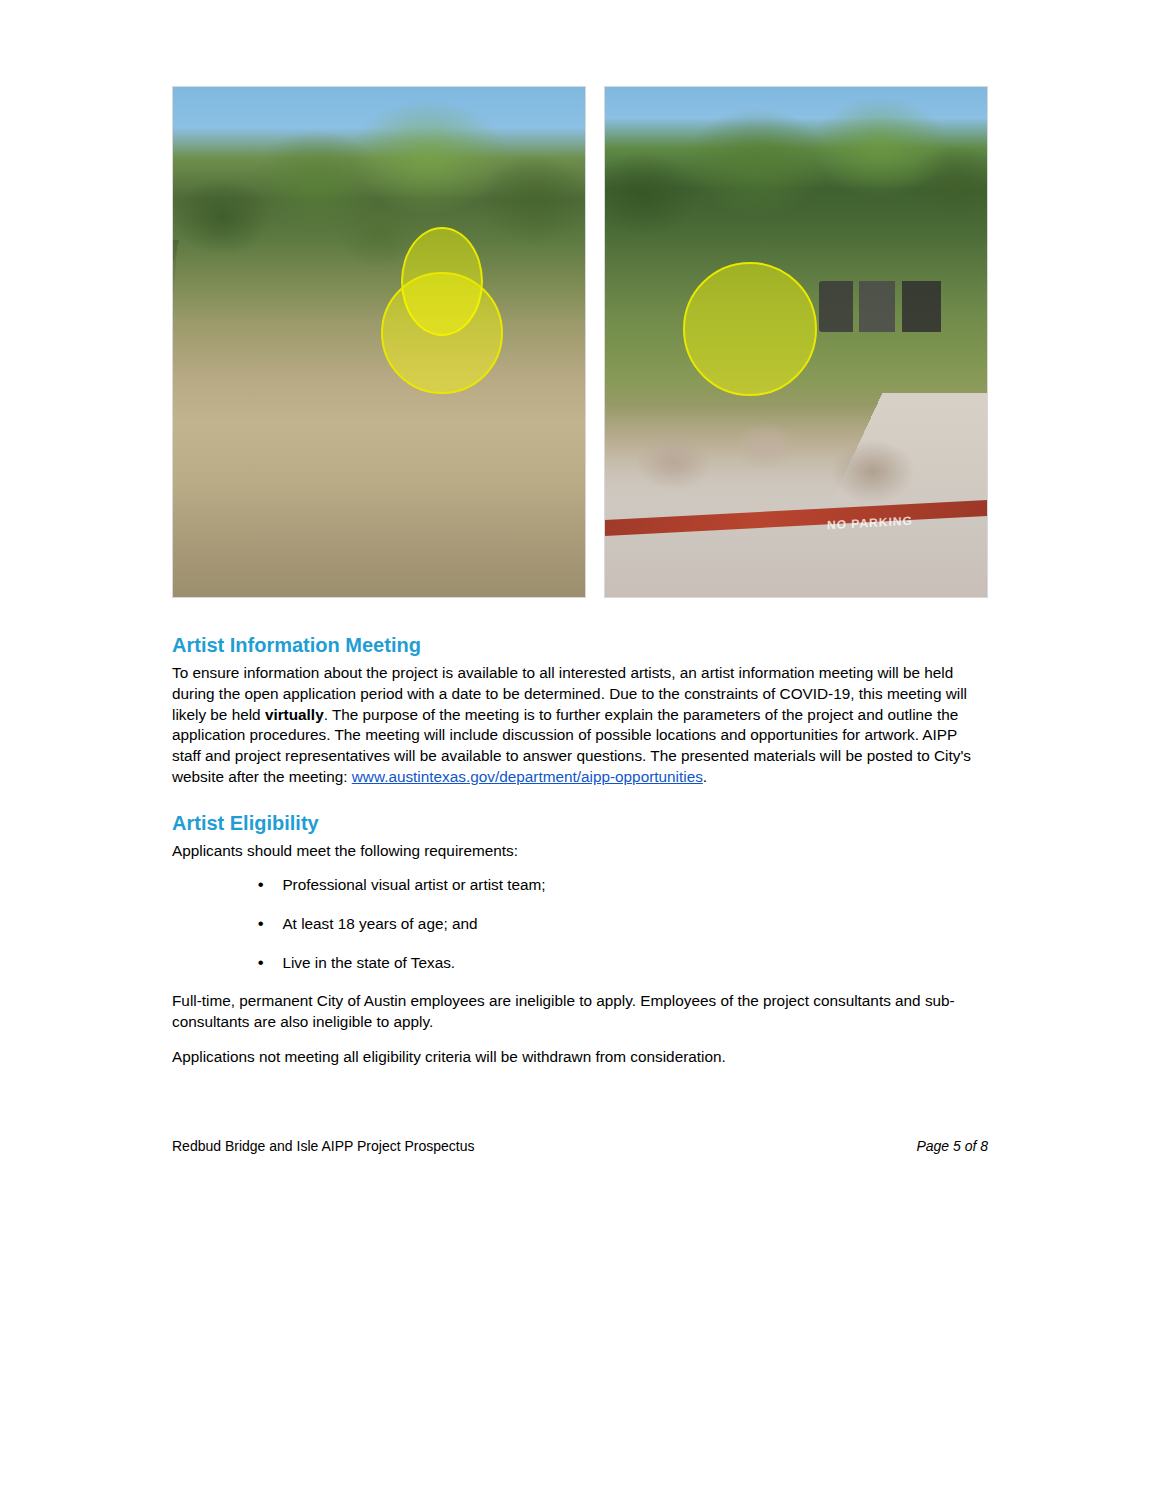NO PARKING
Artist Information Meeting
To ensure information about the project is available to all interested artists, an artist information meeting will be held during the open application period with a date to be determined. Due to the constraints of COVID-19, this meeting will likely be held virtually. The purpose of the meeting is to further explain the parameters of the project and outline the application procedures. The meeting will include discussion of possible locations and opportunities for artwork. AIPP staff and project representatives will be available to answer questions. The presented materials will be posted to City's website after the meeting: www.austintexas.gov/department/aipp-opportunities.
Artist Eligibility
Applicants should meet the following requirements:
Professional visual artist or artist team;
At least 18 years of age; and
Live in the state of Texas.
Full-time, permanent City of Austin employees are ineligible to apply. Employees of the project consultants and sub-consultants are also ineligible to apply.
Applications not meeting all eligibility criteria will be withdrawn from consideration.
Redbud Bridge and Isle AIPP Project Prospectus Page 5 of 8